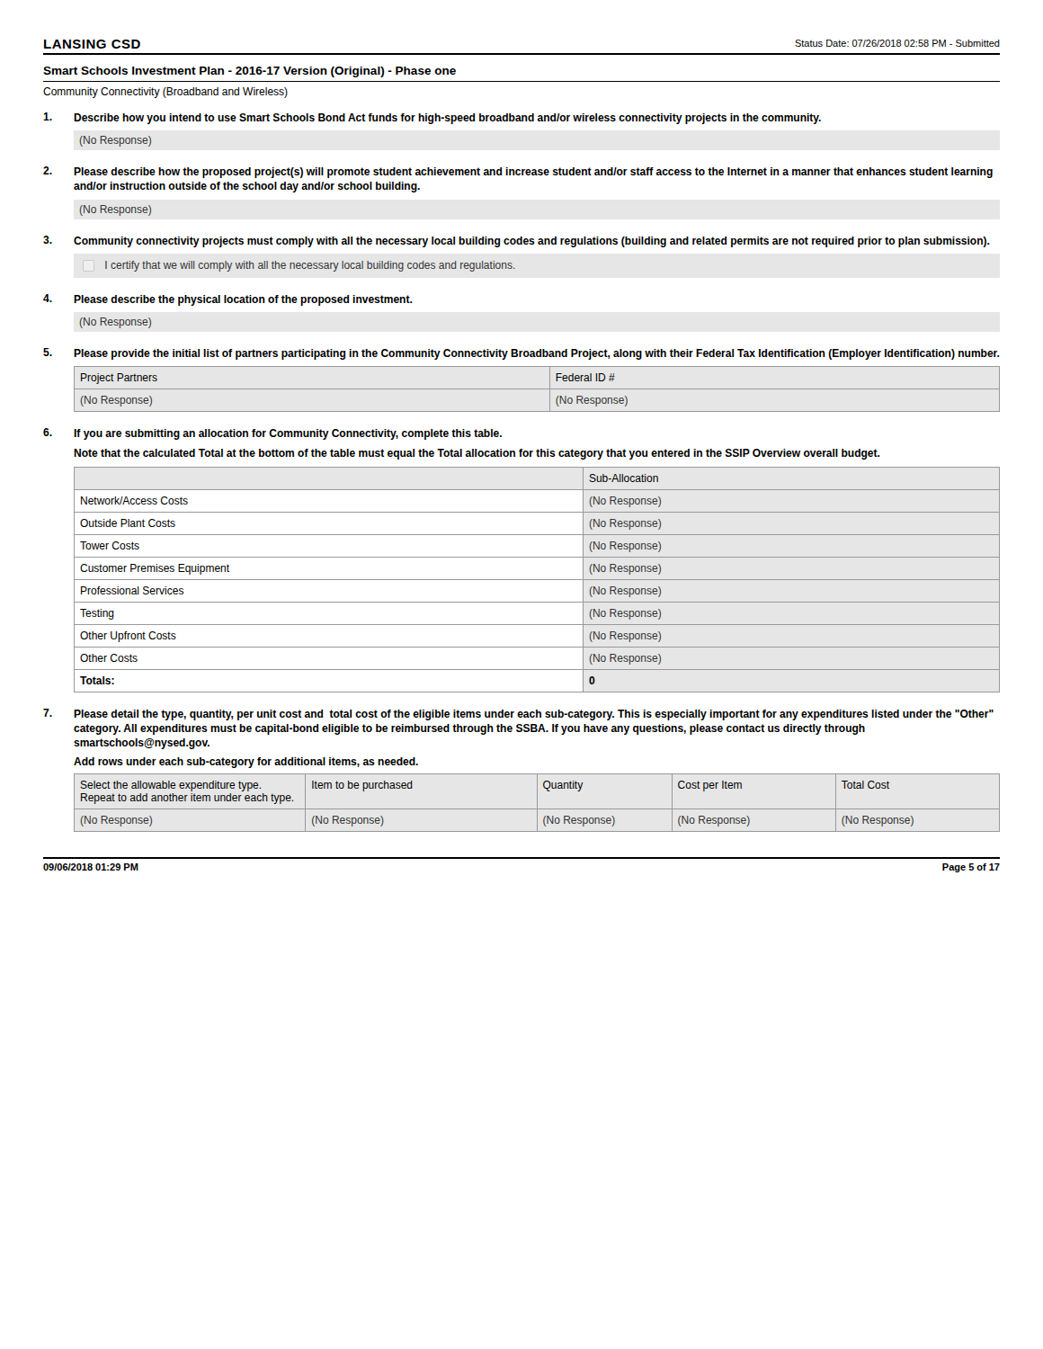LANSING CSD Status Date: 07/26/2018 02:58 PM - Submitted
Smart Schools Investment Plan - 2016-17 Version (Original) - Phase one
Community Connectivity (Broadband and Wireless)
1.
Describe how you intend to use Smart Schools Bond Act funds for high-speed broadband and/or wireless connectivity projects in the community.
(No Response)
2.
Please describe how the proposed project(s) will promote student achievement and increase student and/or staff access to the Internet in a manner that enhances student learning and/or instruction outside of the school day and/or school building.
(No Response)
3.
Community connectivity projects must comply with all the necessary local building codes and regulations (building and related permits are not required prior to plan submission).
I certify that we will comply with all the necessary local building codes and regulations.
4.
Please describe the physical location of the proposed investment.
(No Response)
5.
Please provide the initial list of partners participating in the Community Connectivity Broadband Project, along with their Federal Tax Identification (Employer Identification) number.
| Project Partners | Federal ID # |
| --- | --- |
| (No Response) | (No Response) |
6.
If you are submitting an allocation for Community Connectivity, complete this table.
Note that the calculated Total at the bottom of the table must equal the Total allocation for this category that you entered in the SSIP Overview overall budget.
| | Sub-Allocation |
| --- | --- |
| Network/Access Costs | (No Response) |
| Outside Plant Costs | (No Response) |
| Tower Costs | (No Response) |
| Customer Premises Equipment | (No Response) |
| Professional Services | (No Response) |
| Testing | (No Response) |
| Other Upfront Costs | (No Response) |
| Other Costs | (No Response) |
| Totals: | 0 |
7.
Please detail the type, quantity, per unit cost and total cost of the eligible items under each sub-category. This is especially important for any expenditures listed under the "Other" category. All expenditures must be capital-bond eligible to be reimbursed through the SSBA. If you have any questions, please contact us directly through smartschools@nysed.gov.
Add rows under each sub-category for additional items, as needed.
| Select the allowable expenditure type. Repeat to add another item under each type. | Item to be purchased | Quantity | Cost per Item | Total Cost |
| --- | --- | --- | --- | --- |
| (No Response) | (No Response) | (No Response) | (No Response) | (No Response) |
09/06/2018 01:29 PM Page 5 of 17